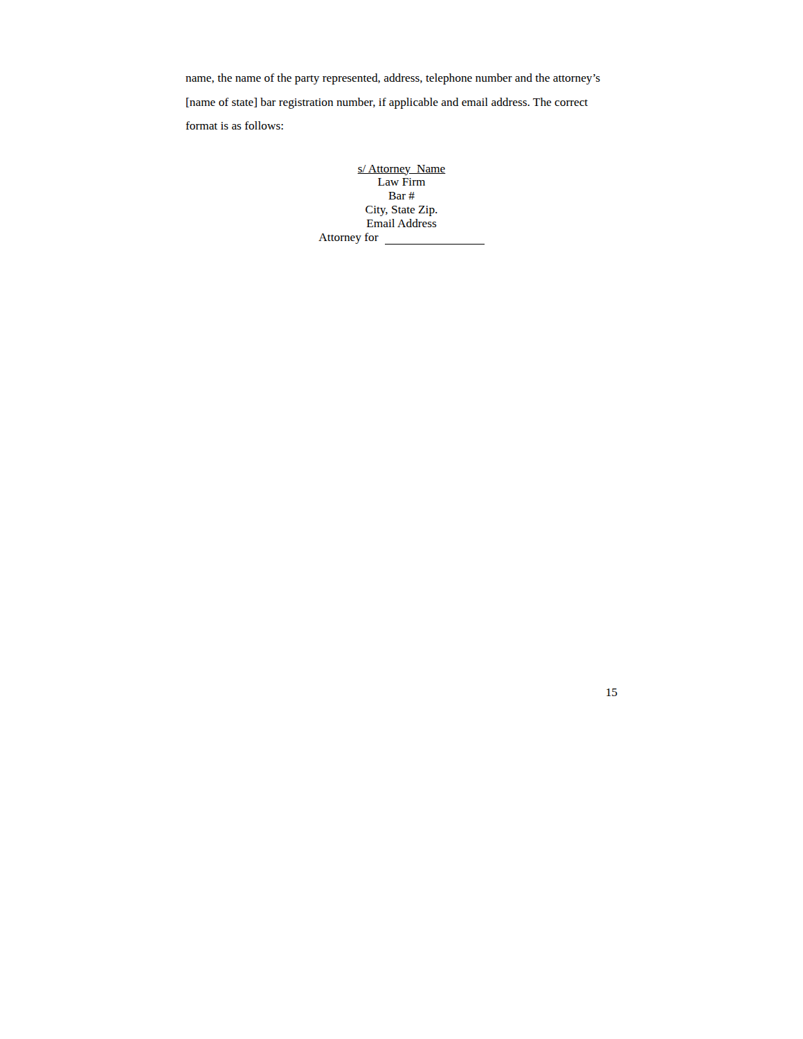name, the name of the party represented, address, telephone number and the attorney’s [name of state] bar registration number, if applicable and email address. The correct format is as follows:
s/ Attorney Name
Law Firm
Bar #
City, State Zip.
Email Address
Attorney for
15